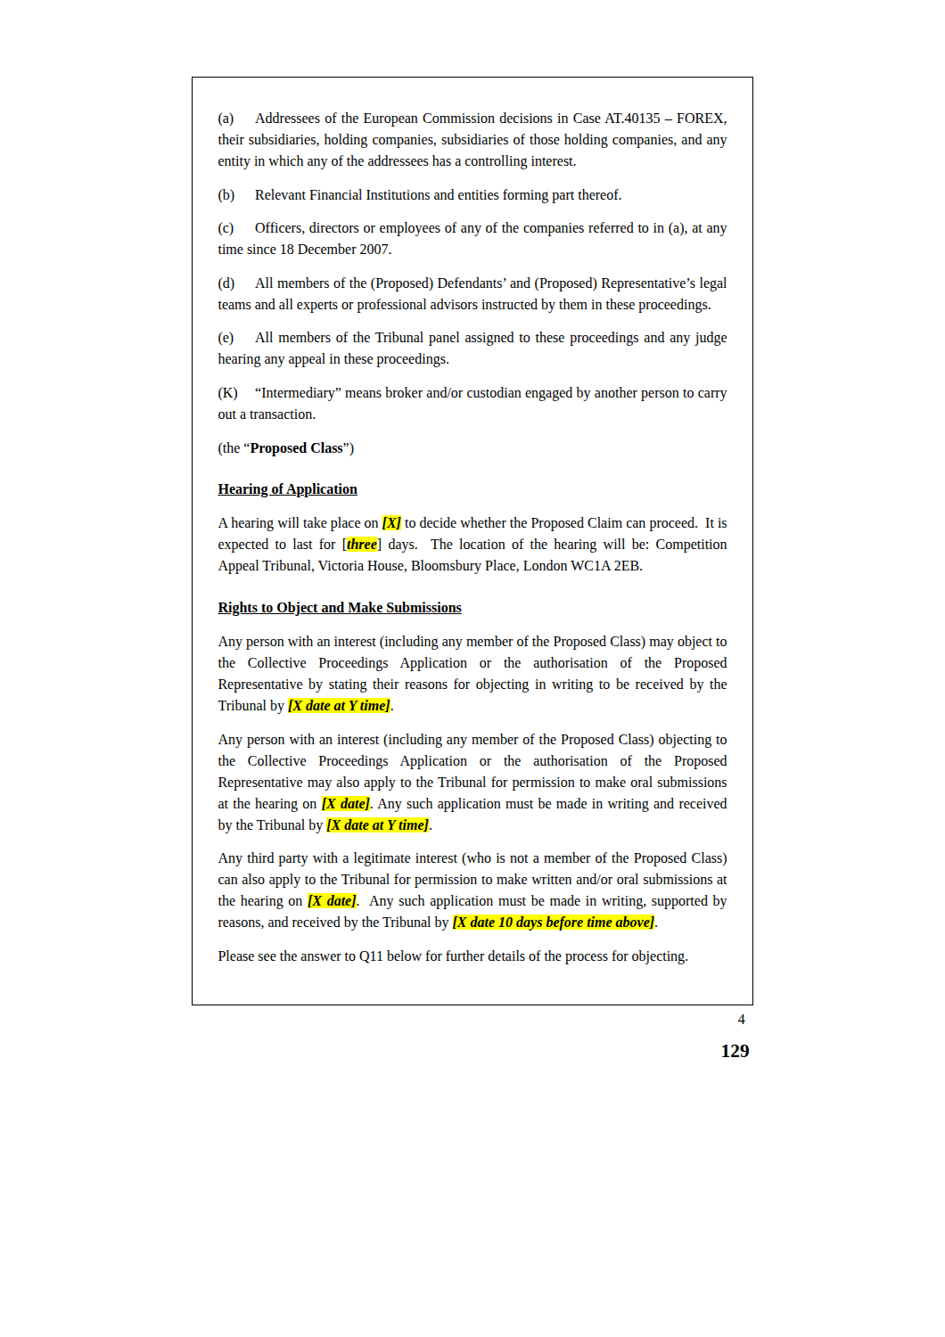(a) Addressees of the European Commission decisions in Case AT.40135 – FOREX, their subsidiaries, holding companies, subsidiaries of those holding companies, and any entity in which any of the addressees has a controlling interest.
(b) Relevant Financial Institutions and entities forming part thereof.
(c) Officers, directors or employees of any of the companies referred to in (a), at any time since 18 December 2007.
(d) All members of the (Proposed) Defendants’ and (Proposed) Representative’s legal teams and all experts or professional advisors instructed by them in these proceedings.
(e) All members of the Tribunal panel assigned to these proceedings and any judge hearing any appeal in these proceedings.
(K)“Intermediary” means broker and/or custodian engaged by another person to carry out a transaction.
(the “Proposed Class”)
Hearing of Application
A hearing will take place on [X] to decide whether the Proposed Claim can proceed. It is expected to last for [three] days. The location of the hearing will be: Competition Appeal Tribunal, Victoria House, Bloomsbury Place, London WC1A 2EB.
Rights to Object and Make Submissions
Any person with an interest (including any member of the Proposed Class) may object to the Collective Proceedings Application or the authorisation of the Proposed Representative by stating their reasons for objecting in writing to be received by the Tribunal by [X date at Y time].
Any person with an interest (including any member of the Proposed Class) objecting to the Collective Proceedings Application or the authorisation of the Proposed Representative may also apply to the Tribunal for permission to make oral submissions at the hearing on [X date]. Any such application must be made in writing and received by the Tribunal by [X date at Y time].
Any third party with a legitimate interest (who is not a member of the Proposed Class) can also apply to the Tribunal for permission to make written and/or oral submissions at the hearing on [X date]. Any such application must be made in writing, supported by reasons, and received by the Tribunal by [X date 10 days before time above].
Please see the answer to Q11 below for further details of the process for objecting.
4
129